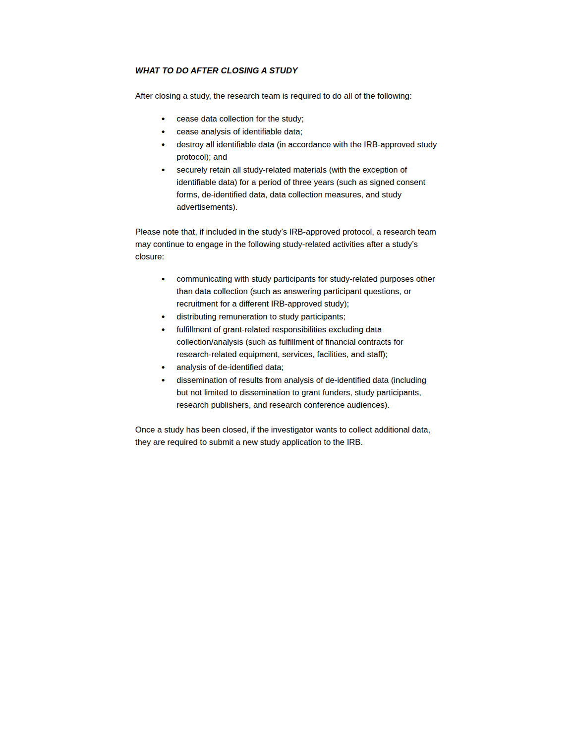WHAT TO DO AFTER CLOSING A STUDY
After closing a study, the research team is required to do all of the following:
cease data collection for the study;
cease analysis of identifiable data;
destroy all identifiable data (in accordance with the IRB-approved study protocol); and
securely retain all study-related materials (with the exception of identifiable data) for a period of three years (such as signed consent forms, de-identified data, data collection measures, and study advertisements).
Please note that, if included in the study’s IRB-approved protocol, a research team may continue to engage in the following study-related activities after a study’s closure:
communicating with study participants for study-related purposes other than data collection (such as answering participant questions, or recruitment for a different IRB-approved study);
distributing remuneration to study participants;
fulfillment of grant-related responsibilities excluding data collection/analysis (such as fulfillment of financial contracts for research-related equipment, services, facilities, and staff);
analysis of de-identified data;
dissemination of results from analysis of de-identified data (including but not limited to dissemination to grant funders, study participants, research publishers, and research conference audiences).
Once a study has been closed, if the investigator wants to collect additional data, they are required to submit a new study application to the IRB.